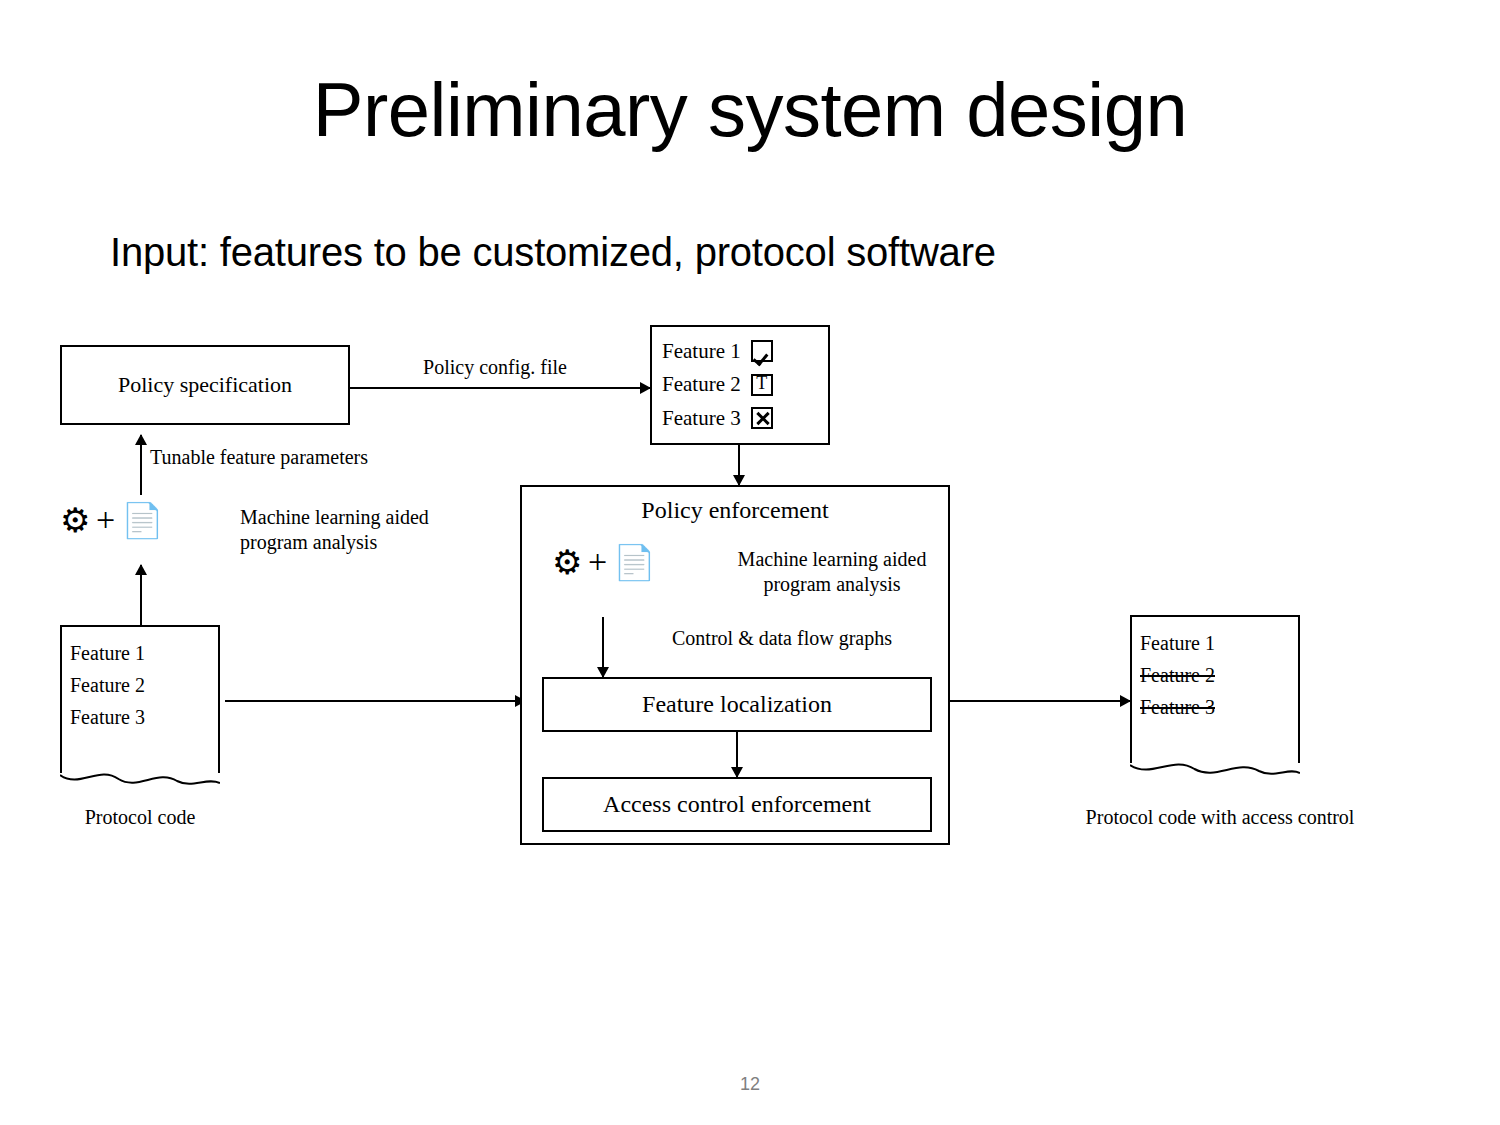Preliminary system design
Input: features to be customized, protocol software
Policy specification
Policy config. file
Feature 1
Feature 2
Feature 3
Tunable feature parameters
⚙+📄
Machine learning aided
program analysis
Feature 1
Feature 2
Feature 3
Protocol code
Policy enforcement
⚙+📄
Machine learning aided
program analysis
Control & data flow graphs
Feature localization
Access control enforcement
Feature 1
Feature 2
Feature 3
Protocol code with access control
12